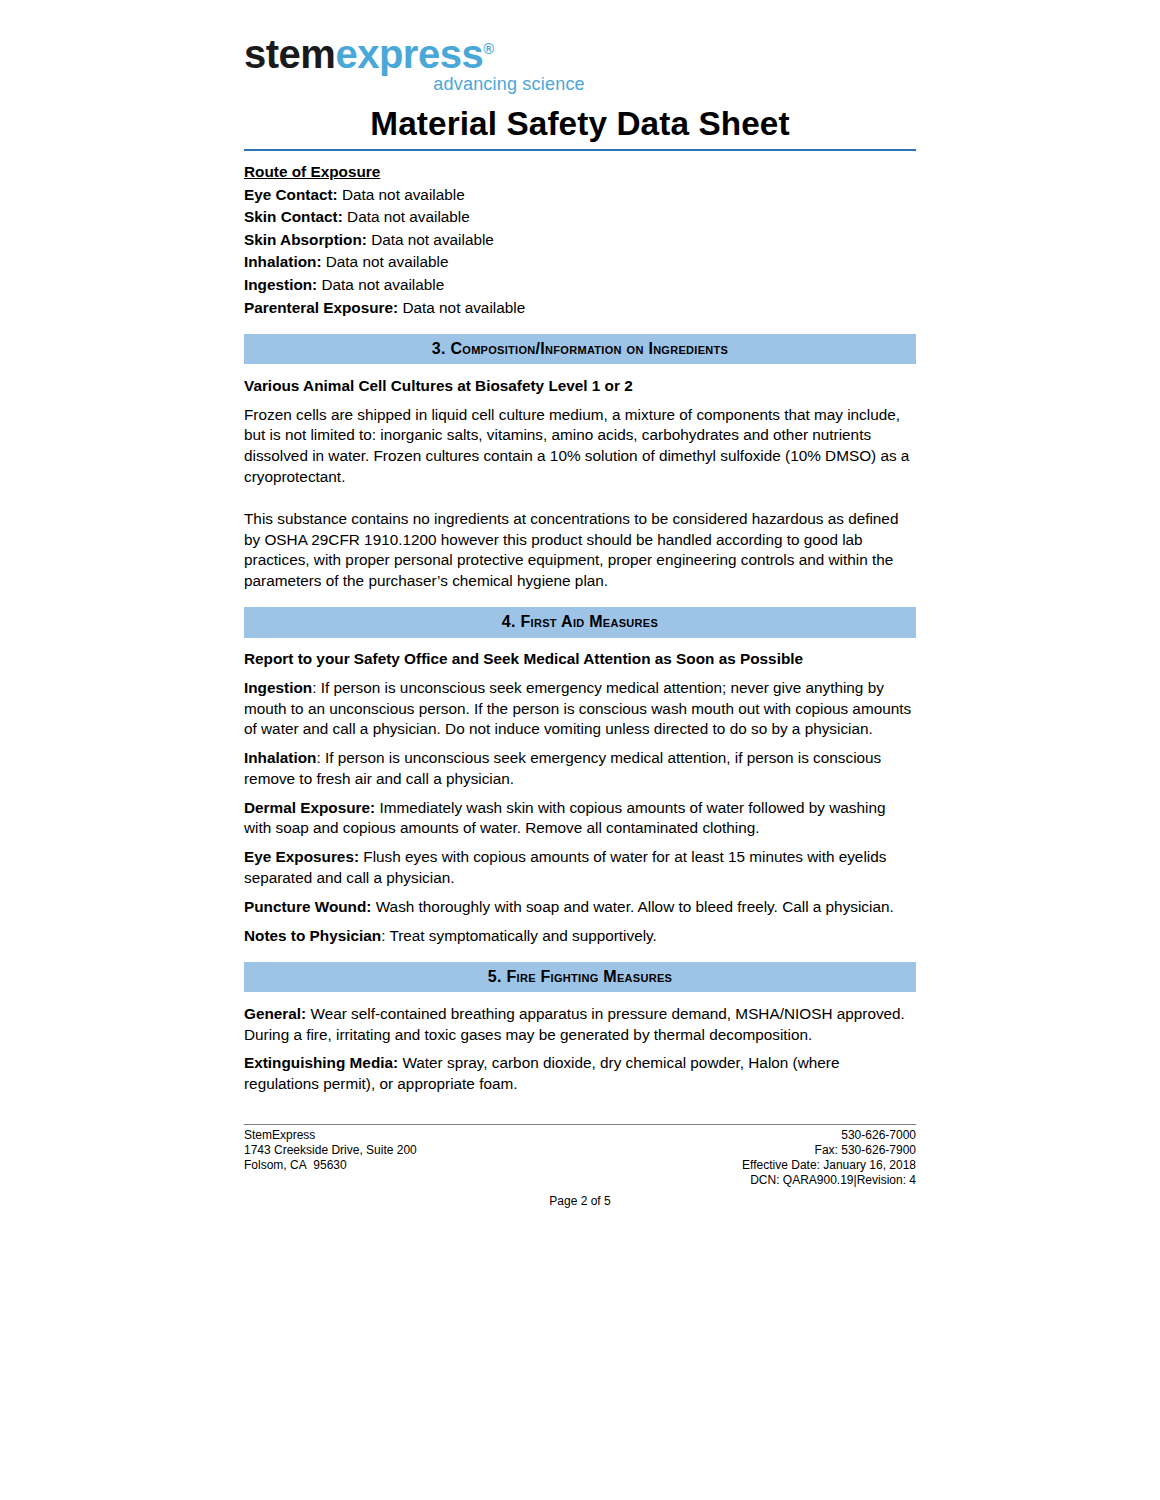stem express®
advancing science
Material Safety Data Sheet
Route of Exposure
Eye Contact: Data not available
Skin Contact: Data not available
Skin Absorption: Data not available
Inhalation: Data not available
Ingestion: Data not available
Parenteral Exposure: Data not available
3. Composition/Information on Ingredients
Various Animal Cell Cultures at Biosafety Level 1 or 2
Frozen cells are shipped in liquid cell culture medium, a mixture of components that may include, but is not limited to: inorganic salts, vitamins, amino acids, carbohydrates and other nutrients dissolved in water. Frozen cultures contain a 10% solution of dimethyl sulfoxide (10% DMSO) as a cryoprotectant.
This substance contains no ingredients at concentrations to be considered hazardous as defined by OSHA 29CFR 1910.1200 however this product should be handled according to good lab practices, with proper personal protective equipment, proper engineering controls and within the parameters of the purchaser’s chemical hygiene plan.
4. First Aid Measures
Report to your Safety Office and Seek Medical Attention as Soon as Possible
Ingestion: If person is unconscious seek emergency medical attention; never give anything by mouth to an unconscious person. If the person is conscious wash mouth out with copious amounts of water and call a physician. Do not induce vomiting unless directed to do so by a physician.
Inhalation: If person is unconscious seek emergency medical attention, if person is conscious remove to fresh air and call a physician.
Dermal Exposure: Immediately wash skin with copious amounts of water followed by washing with soap and copious amounts of water. Remove all contaminated clothing.
Eye Exposures: Flush eyes with copious amounts of water for at least 15 minutes with eyelids separated and call a physician.
Puncture Wound: Wash thoroughly with soap and water. Allow to bleed freely. Call a physician.
Notes to Physician: Treat symptomatically and supportively.
5. Fire Fighting Measures
General: Wear self-contained breathing apparatus in pressure demand, MSHA/NIOSH approved. During a fire, irritating and toxic gases may be generated by thermal decomposition.
Extinguishing Media: Water spray, carbon dioxide, dry chemical powder, Halon (where regulations permit), or appropriate foam.
StemExpress
1743 Creekside Drive, Suite 200
Folsom, CA 95630
530-626-7000
Fax: 530-626-7900
Effective Date: January 16, 2018
DCN: QARA900.19|Revision: 4
Page 2 of 5